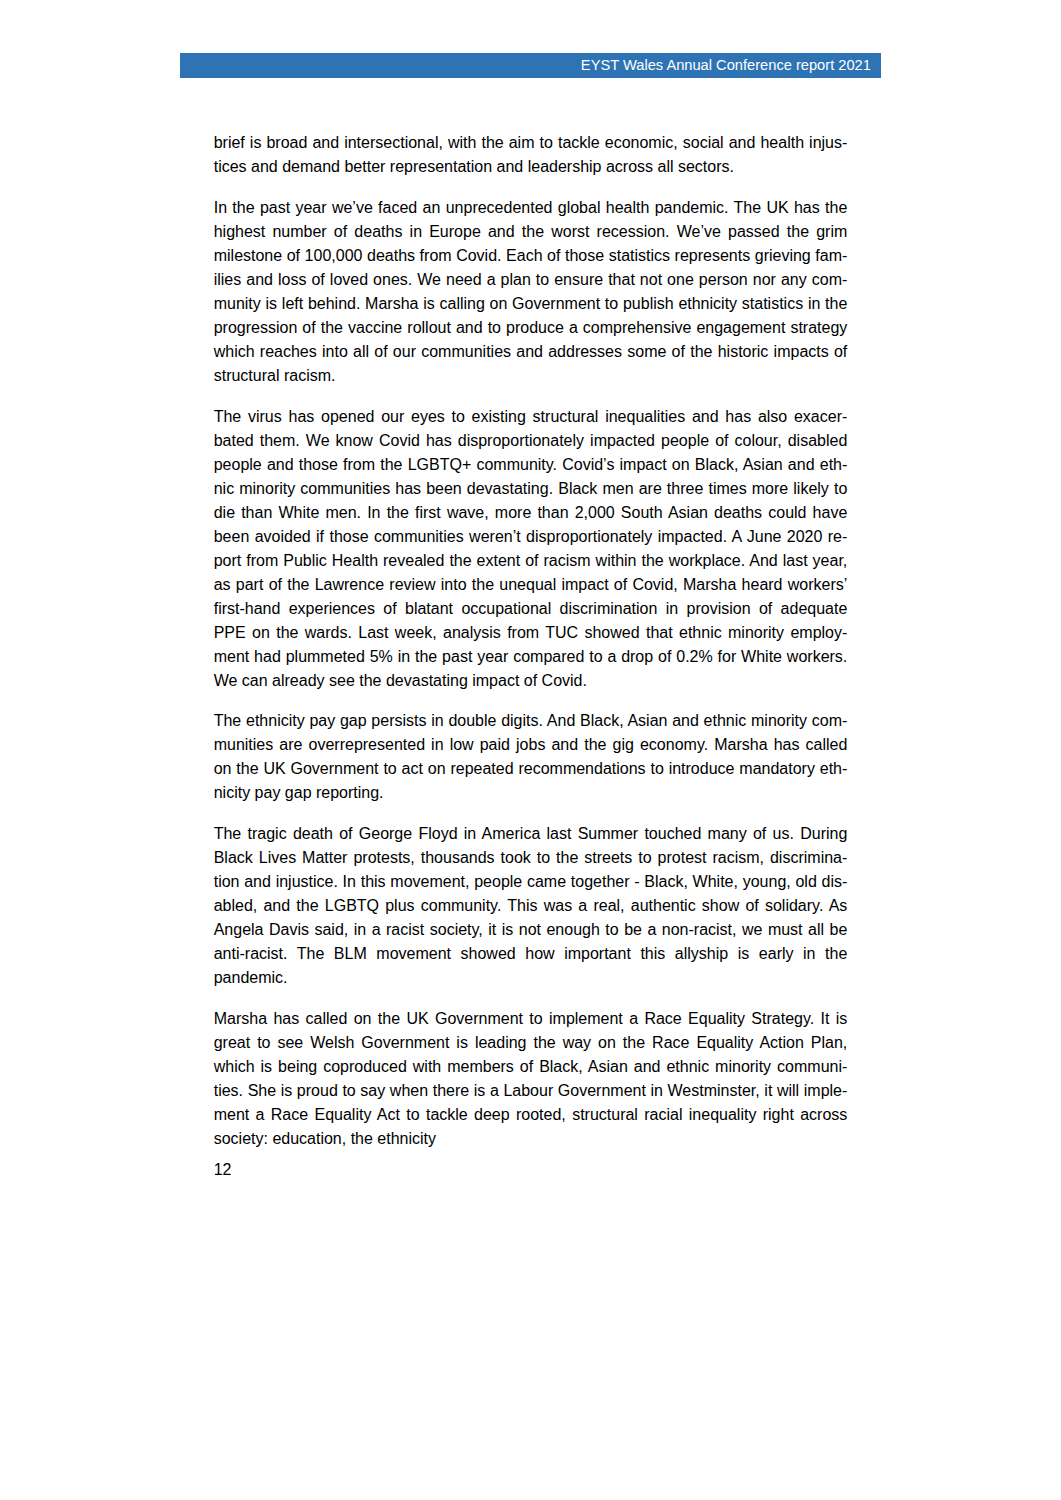EYST Wales Annual Conference report 2021
brief is broad and intersectional, with the aim to tackle economic, social and health injustices and demand better representation and leadership across all sectors.
In the past year we’ve faced an unprecedented global health pandemic. The UK has the highest number of deaths in Europe and the worst recession. We’ve passed the grim milestone of 100,000 deaths from Covid. Each of those statistics represents grieving families and loss of loved ones. We need a plan to ensure that not one person nor any community is left behind. Marsha is calling on Government to publish ethnicity statistics in the progression of the vaccine rollout and to produce a comprehensive engagement strategy which reaches into all of our communities and addresses some of the historic impacts of structural racism.
The virus has opened our eyes to existing structural inequalities and has also exacerbated them. We know Covid has disproportionately impacted people of colour, disabled people and those from the LGBTQ+ community. Covid’s impact on Black, Asian and ethnic minority communities has been devastating. Black men are three times more likely to die than White men. In the first wave, more than 2,000 South Asian deaths could have been avoided if those communities weren’t disproportionately impacted. A June 2020 report from Public Health revealed the extent of racism within the workplace. And last year, as part of the Lawrence review into the unequal impact of Covid, Marsha heard workers’ first-hand experiences of blatant occupational discrimination in provision of adequate PPE on the wards. Last week, analysis from TUC showed that ethnic minority employment had plummeted 5% in the past year compared to a drop of 0.2% for White workers. We can already see the devastating impact of Covid.
The ethnicity pay gap persists in double digits. And Black, Asian and ethnic minority communities are overrepresented in low paid jobs and the gig economy. Marsha has called on the UK Government to act on repeated recommendations to introduce mandatory ethnicity pay gap reporting.
The tragic death of George Floyd in America last Summer touched many of us. During Black Lives Matter protests, thousands took to the streets to protest racism, discrimination and injustice. In this movement, people came together - Black, White, young, old disabled, and the LGBTQ plus community. This was a real, authentic show of solidary. As Angela Davis said, in a racist society, it is not enough to be a non-racist, we must all be anti-racist. The BLM movement showed how important this allyship is early in the pandemic.
Marsha has called on the UK Government to implement a Race Equality Strategy. It is great to see Welsh Government is leading the way on the Race Equality Action Plan, which is being coproduced with members of Black, Asian and ethnic minority communities. She is proud to say when there is a Labour Government in Westminster, it will implement a Race Equality Act to tackle deep rooted, structural racial inequality right across society: education, the ethnicity
12